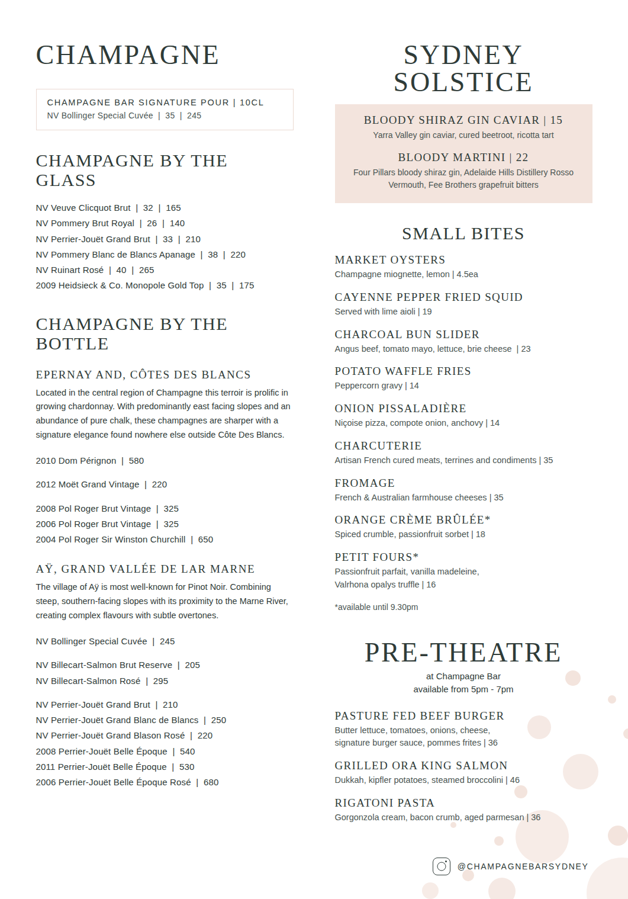Champagne
Champagne Bar Signature Pour | 10cl
NV Bollinger Special Cuvée | 35 | 245
Champagne by the Glass
NV Veuve Clicquot Brut | 32 | 165
NV Pommery Brut Royal | 26 | 140
NV Perrier-Jouët Grand Brut | 33 | 210
NV Pommery Blanc de Blancs Apanage | 38 | 220
NV Ruinart Rosé | 40 | 265
2009 Heidsieck & Co. Monopole Gold Top | 35 | 175
Champagne by the Bottle
Epernay and, Côtes des Blancs
Located in the central region of Champagne this terroir is prolific in growing chardonnay. With predominantly east facing slopes and an abundance of pure chalk, these champagnes are sharper with a signature elegance found nowhere else outside Côte Des Blancs.
2010 Dom Pérignon | 580
2012 Moët Grand Vintage | 220
2008 Pol Roger Brut Vintage | 325
2006 Pol Roger Brut Vintage | 325
2004 Pol Roger Sir Winston Churchill | 650
Aÿ, Grand Vallée de lar Marne
The village of Aÿ is most well-known for Pinot Noir. Combining steep, southern-facing slopes with its proximity to the Marne River, creating complex flavours with subtle overtones.
NV Bollinger Special Cuvée | 245
NV Billecart-Salmon Brut Reserve | 205
NV Billecart-Salmon Rosé | 295
NV Perrier-Jouët Grand Brut | 210
NV Perrier-Jouët Grand Blanc de Blancs | 250
NV Perrier-Jouët Grand Blason Rosé | 220
2008 Perrier-Jouët Belle Époque | 540
2011 Perrier-Jouët Belle Époque | 530
2006 Perrier-Jouët Belle Époque Rosé | 680
Sydney Solstice
Bloody Shiraz Gin Caviar | 15
Yarra Valley gin caviar, cured beetroot, ricotta tart
Bloody Martini | 22
Four Pillars bloody shiraz gin, Adelaide Hills Distillery Rosso Vermouth, Fee Brothers grapefruit bitters
Small Bites
Market Oysters
Champagne miognette, lemon | 4.5ea
Cayenne Pepper Fried Squid
Served with lime aioli | 19
Charcoal Bun Slider
Angus beef, tomato mayo, lettuce, brie cheese | 23
Potato Waffle Fries
Peppercorn gravy | 14
Onion Pissaladière
Niçoise pizza, compote onion, anchovy | 14
Charcuterie
Artisan French cured meats, terrines and condiments | 35
Fromage
French & Australian farmhouse cheeses | 35
Orange Crème Brûlée*
Spiced crumble, passionfruit sorbet | 18
Petit Fours*
Passionfruit parfait, vanilla madeleine,
Valrhona opalys truffle | 16
*available until 9.30pm
Pre-Theatre
at Champagne Bar
available from 5pm - 7pm
Pasture Fed Beef Burger
Butter lettuce, tomatoes, onions, cheese,
signature burger sauce, pommes frites | 36
Grilled Ora King Salmon
Dukkah, kipfler potatoes, steamed broccolini | 46
Rigatoni Pasta
Gorgonzola cream, bacon crumb, aged parmesan | 36
@champagnebarsydney